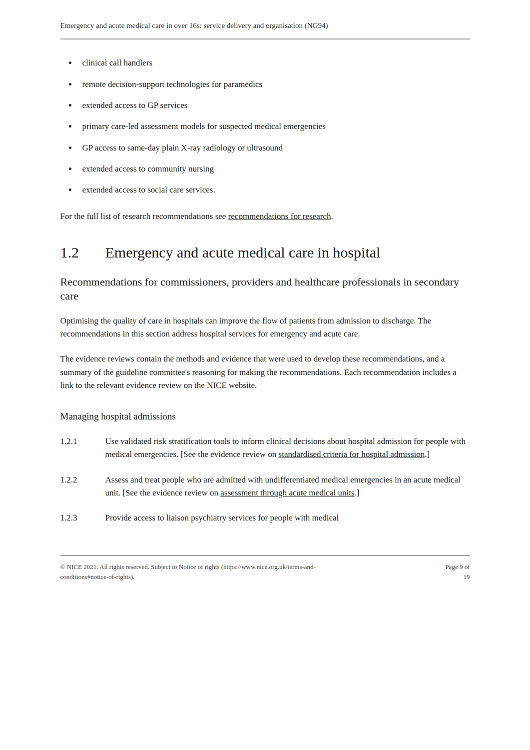Emergency and acute medical care in over 16s: service delivery and organisation (NG94)
clinical call handlers
remote decision-support technologies for paramedics
extended access to GP services
primary care-led assessment models for suspected medical emergencies
GP access to same-day plain X-ray radiology or ultrasound
extended access to community nursing
extended access to social care services.
For the full list of research recommendations see recommendations for research.
1.2 Emergency and acute medical care in hospital
Recommendations for commissioners, providers and healthcare professionals in secondary care
Optimising the quality of care in hospitals can improve the flow of patients from admission to discharge. The recommendations in this section address hospital services for emergency and acute care.
The evidence reviews contain the methods and evidence that were used to develop these recommendations, and a summary of the guideline committee's reasoning for making the recommendations. Each recommendation includes a link to the relevant evidence review on the NICE website.
Managing hospital admissions
1.2.1
Use validated risk stratification tools to inform clinical decisions about hospital admission for people with medical emergencies. [See the evidence review on standardised criteria for hospital admission.]
1.2.2
Assess and treat people who are admitted with undifferentiated medical emergencies in an acute medical unit. [See the evidence review on assessment through acute medical units.]
1.2.3
Provide access to liaison psychiatry services for people with medical
© NICE 2021. All rights reserved. Subject to Notice of rights (https://www.nice.org.uk/terms-and-conditions#notice-of-rights).
Page 9 of
19